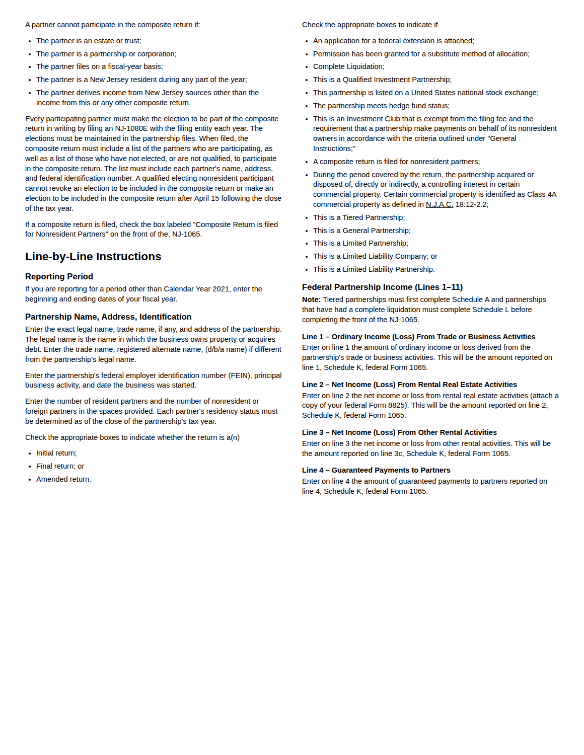A partner cannot participate in the composite return if:
The partner is an estate or trust;
The partner is a partnership or corporation;
The partner files on a fiscal-year basis;
The partner is a New Jersey resident during any part of the year;
The partner derives income from New Jersey sources other than the income from this or any other composite return.
Every participating partner must make the election to be part of the composite return in writing by filing an NJ-1080E with the filing entity each year. The elections must be maintained in the partnership files. When filed, the composite return must include a list of the partners who are participating, as well as a list of those who have not elected, or are not qualified, to participate in the composite return. The list must include each partner's name, address, and federal identification number. A qualified electing nonresident participant cannot revoke an election to be included in the composite return or make an election to be included in the composite return after April 15 following the close of the tax year.
If a composite return is filed, check the box labeled "Composite Return is filed for Nonresident Partners" on the front of the, NJ-1065.
Line-by-Line Instructions
Reporting Period
If you are reporting for a period other than Calendar Year 2021, enter the beginning and ending dates of your fiscal year.
Partnership Name, Address, Identification
Enter the exact legal name, trade name, if any, and address of the partnership. The legal name is the name in which the business owns property or acquires debt. Enter the trade name, registered alternate name, (d/b/a name) if different from the partnership's legal name.
Enter the partnership's federal employer identification number (FEIN), principal business activity, and date the business was started.
Enter the number of resident partners and the number of nonresident or foreign partners in the spaces provided. Each partner's residency status must be determined as of the close of the partnership's tax year.
Check the appropriate boxes to indicate whether the return is a(n)
Initial return;
Final return; or
Amended return.
Check the appropriate boxes to indicate if
An application for a federal extension is attached;
Permission has been granted for a substitute method of allocation;
Complete Liquidation;
This is a Qualified Investment Partnership;
This partnership is listed on a United States national stock exchange;
The partnership meets hedge fund status;
This is an Investment Club that is exempt from the filing fee and the requirement that a partnership make payments on behalf of its nonresident owners in accordance with the criteria outlined under "General Instructions;"
A composite return is filed for nonresident partners;
During the period covered by the return, the partnership acquired or disposed of, directly or indirectly, a controlling interest in certain commercial property. Certain commercial property is identified as Class 4A commercial property as defined in N.J.A.C. 18:12-2.2;
This is a Tiered Partnership;
This is a General Partnership;
This is a Limited Partnership;
This is a Limited Liability Company; or
This is a Limited Liability Partnership.
Federal Partnership Income (Lines 1–11)
Note: Tiered partnerships must first complete Schedule A and partnerships that have had a complete liquidation must complete Schedule L before completing the front of the NJ-1065.
Line 1 – Ordinary Income (Loss) From Trade or Business Activities
Enter on line 1 the amount of ordinary income or loss derived from the partnership's trade or business activities. This will be the amount reported on line 1, Schedule K, federal Form 1065.
Line 2 – Net Income (Loss) From Rental Real Estate Activities
Enter on line 2 the net income or loss from rental real estate activities (attach a copy of your federal Form 8825). This will be the amount reported on line 2, Schedule K, federal Form 1065.
Line 3 – Net Income (Loss) From Other Rental Activities
Enter on line 3 the net income or loss from other rental activities. This will be the amount reported on line 3c, Schedule K, federal Form 1065.
Line 4 – Guaranteed Payments to Partners
Enter on line 4 the amount of guaranteed payments to partners reported on line 4, Schedule K, federal Form 1065.